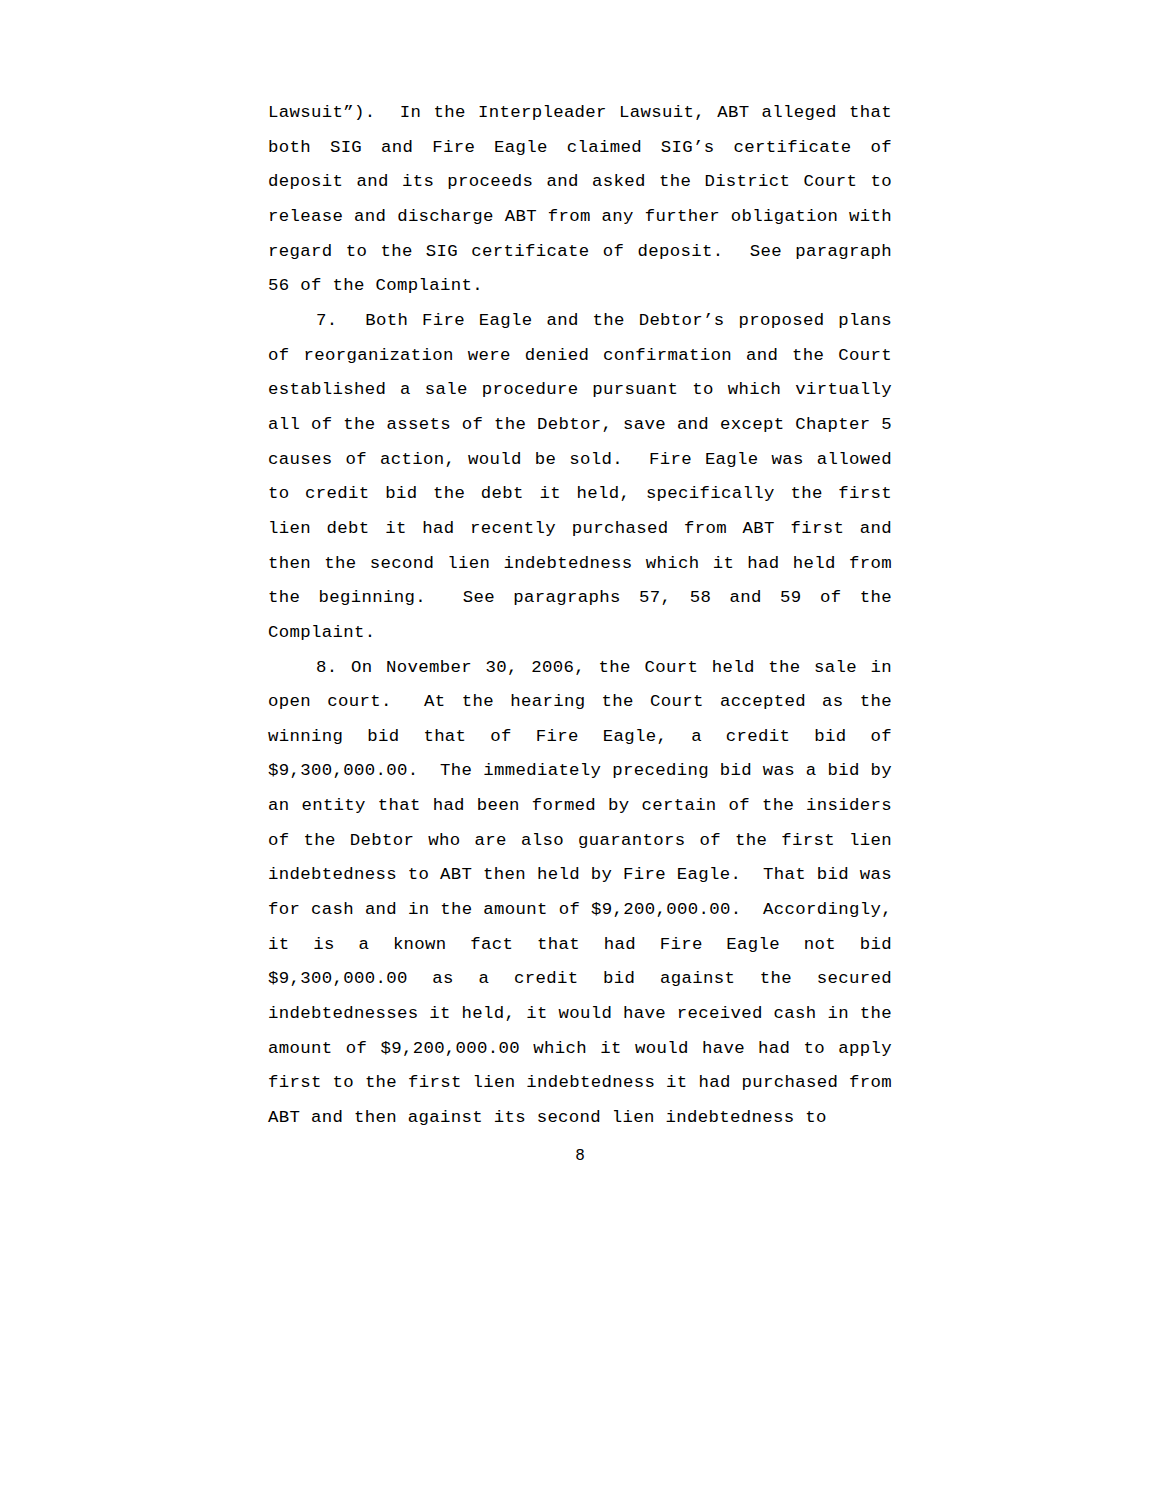Lawsuit”). In the Interpleader Lawsuit, ABT alleged that both SIG and Fire Eagle claimed SIG’s certificate of deposit and its proceeds and asked the District Court to release and discharge ABT from any further obligation with regard to the SIG certificate of deposit. See paragraph 56 of the Complaint.
7. Both Fire Eagle and the Debtor’s proposed plans of reorganization were denied confirmation and the Court established a sale procedure pursuant to which virtually all of the assets of the Debtor, save and except Chapter 5 causes of action, would be sold. Fire Eagle was allowed to credit bid the debt it held, specifically the first lien debt it had recently purchased from ABT first and then the second lien indebtedness which it had held from the beginning. See paragraphs 57, 58 and 59 of the Complaint.
8. On November 30, 2006, the Court held the sale in open court. At the hearing the Court accepted as the winning bid that of Fire Eagle, a credit bid of $9,300,000.00. The immediately preceding bid was a bid by an entity that had been formed by certain of the insiders of the Debtor who are also guarantors of the first lien indebtedness to ABT then held by Fire Eagle. That bid was for cash and in the amount of $9,200,000.00. Accordingly, it is a known fact that had Fire Eagle not bid $9,300,000.00 as a credit bid against the secured indebtednesses it held, it would have received cash in the amount of $9,200,000.00 which it would have had to apply first to the first lien indebtedness it had purchased from ABT and then against its second lien indebtedness to
8